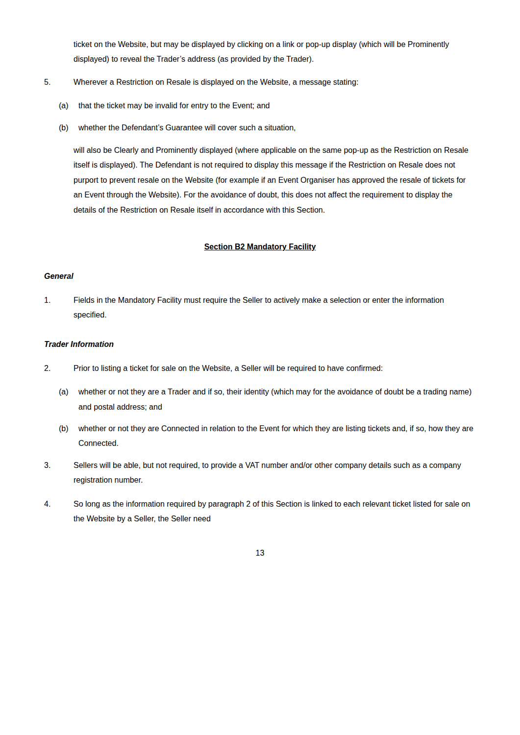ticket on the Website, but may be displayed by clicking on a link or pop-up display (which will be Prominently displayed) to reveal the Trader’s address (as provided by the Trader).
5.
Wherever a Restriction on Resale is displayed on the Website, a message stating:
(a)
that the ticket may be invalid for entry to the Event; and
(b)
whether the Defendant’s Guarantee will cover such a situation,
will also be Clearly and Prominently displayed (where applicable on the same pop-up as the Restriction on Resale itself is displayed). The Defendant is not required to display this message if the Restriction on Resale does not purport to prevent resale on the Website (for example if an Event Organiser has approved the resale of tickets for an Event through the Website). For the avoidance of doubt, this does not affect the requirement to display the details of the Restriction on Resale itself in accordance with this Section.
Section B2 Mandatory Facility
General
1.
Fields in the Mandatory Facility must require the Seller to actively make a selection or enter the information specified.
Trader Information
2.
Prior to listing a ticket for sale on the Website, a Seller will be required to have confirmed:
(a)
whether or not they are a Trader and if so, their identity (which may for the avoidance of doubt be a trading name) and postal address; and
(b)
whether or not they are Connected in relation to the Event for which they are listing tickets and, if so, how they are Connected.
3.
Sellers will be able, but not required, to provide a VAT number and/or other company details such as a company registration number.
4.
So long as the information required by paragraph 2 of this Section is linked to each relevant ticket listed for sale on the Website by a Seller, the Seller need
13